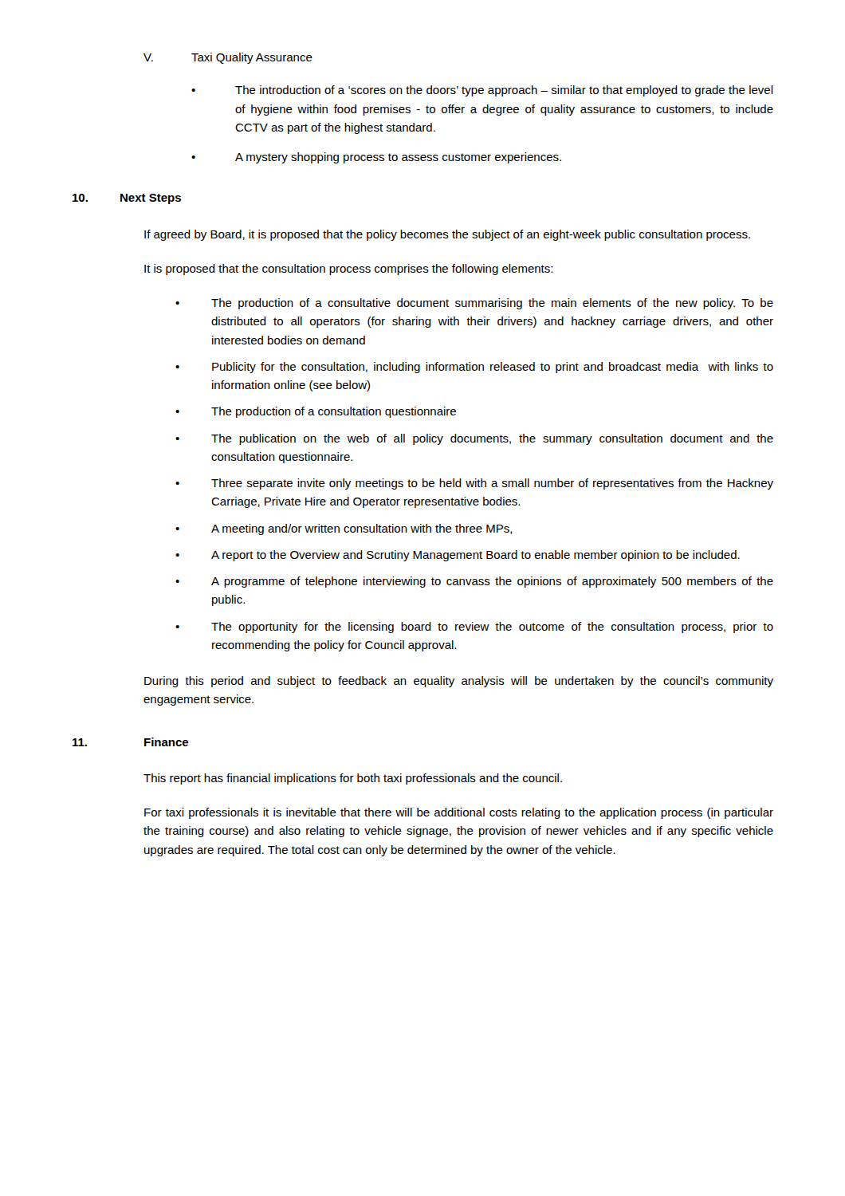V. Taxi Quality Assurance
The introduction of a ‘scores on the doors’ type approach – similar to that employed to grade the level of hygiene within food premises - to offer a degree of quality assurance to customers, to include CCTV as part of the highest standard.
A mystery shopping process to assess customer experiences.
10. Next Steps
If agreed by Board, it is proposed that the policy becomes the subject of an eight-week public consultation process.
It is proposed that the consultation process comprises the following elements:
The production of a consultative document summarising the main elements of the new policy. To be distributed to all operators (for sharing with their drivers) and hackney carriage drivers, and other interested bodies on demand
Publicity for the consultation, including information released to print and broadcast media with links to information online (see below)
The production of a consultation questionnaire
The publication on the web of all policy documents, the summary consultation document and the consultation questionnaire.
Three separate invite only meetings to be held with a small number of representatives from the Hackney Carriage, Private Hire and Operator representative bodies.
A meeting and/or written consultation with the three MPs,
A report to the Overview and Scrutiny Management Board to enable member opinion to be included.
A programme of telephone interviewing to canvass the opinions of approximately 500 members of the public.
The opportunity for the licensing board to review the outcome of the consultation process, prior to recommending the policy for Council approval.
During this period and subject to feedback an equality analysis will be undertaken by the council’s community engagement service.
11. Finance
This report has financial implications for both taxi professionals and the council.
For taxi professionals it is inevitable that there will be additional costs relating to the application process (in particular the training course) and also relating to vehicle signage, the provision of newer vehicles and if any specific vehicle upgrades are required. The total cost can only be determined by the owner of the vehicle.